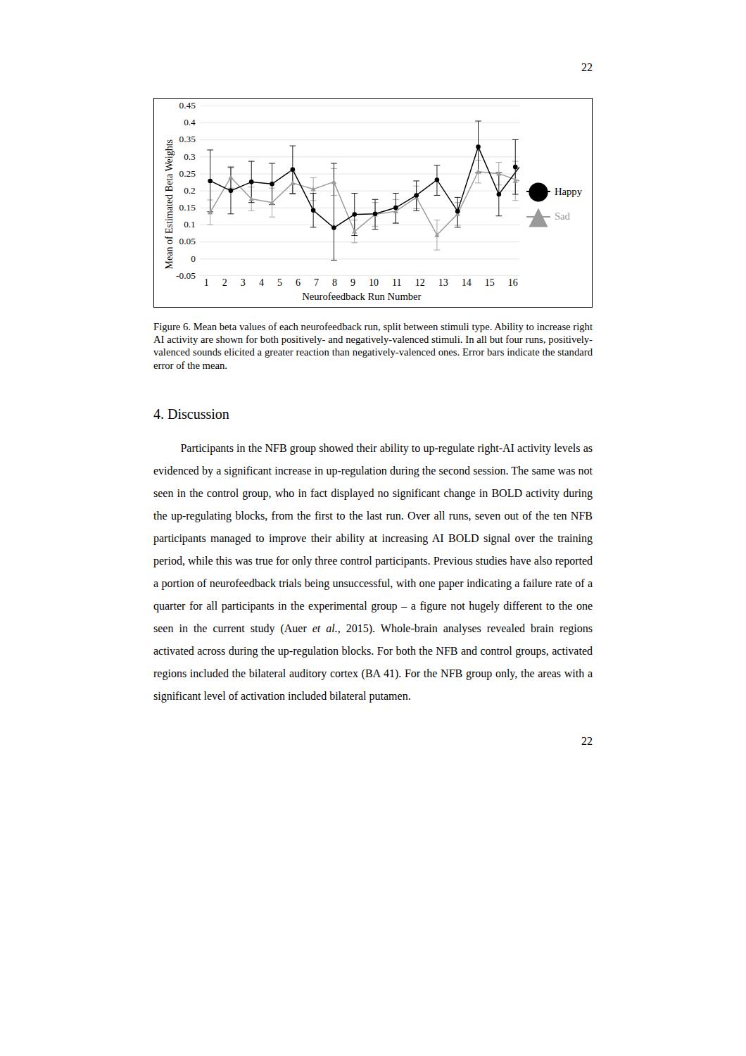22
Mean of Estimated Beta Weights
0.45 0.4 0.35 0.3 0.25 0.2 0.15 0.1 0.05 0 -0.05
12345678910111213141516
Neurofeedback Run Number
Happy
Sad
Figure 6. Mean beta values of each neurofeedback run, split between stimuli type. Ability to increase right AI activity are shown for both positively- and negatively-valenced stimuli. In all but four runs, positively-valenced sounds elicited a greater reaction than negatively-valenced ones. Error bars indicate the standard error of the mean.
4. Discussion
Participants in the NFB group showed their ability to up-regulate right-AI activity levels as evidenced by a significant increase in up-regulation during the second session. The same was not seen in the control group, who in fact displayed no significant change in BOLD activity during the up-regulating blocks, from the first to the last run. Over all runs, seven out of the ten NFB participants managed to improve their ability at increasing AI BOLD signal over the training period, while this was true for only three control participants. Previous studies have also reported a portion of neurofeedback trials being unsuccessful, with one paper indicating a failure rate of a quarter for all participants in the experimental group – a figure not hugely different to the one seen in the current study (Auer et al., 2015). Whole-brain analyses revealed brain regions activated across during the up-regulation blocks. For both the NFB and control groups, activated regions included the bilateral auditory cortex (BA 41). For the NFB group only, the areas with a significant level of activation included bilateral putamen.
22